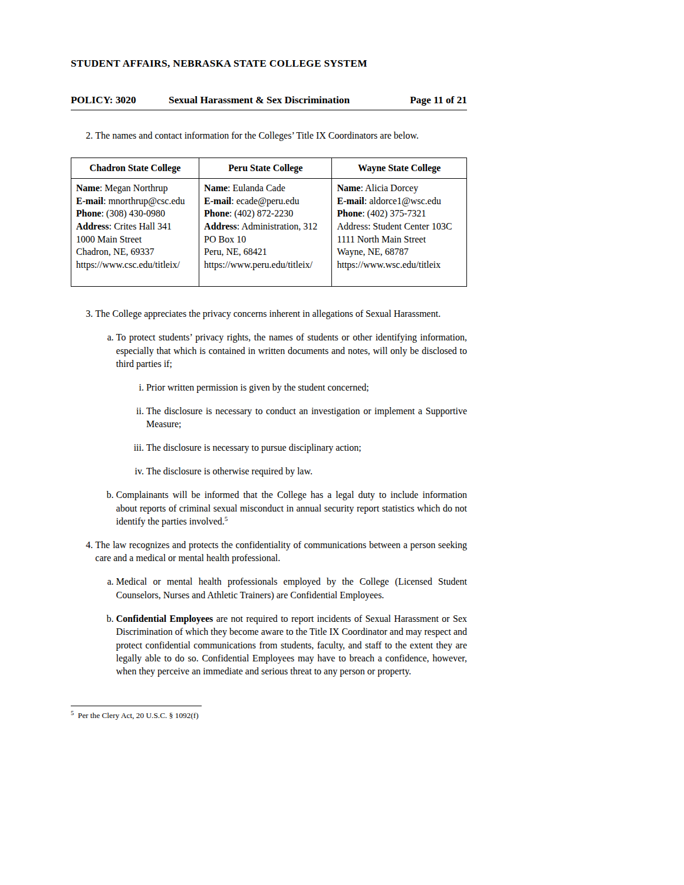STUDENT AFFAIRS, NEBRASKA STATE COLLEGE SYSTEM
POLICY: 3020 Sexual Harassment & Sex Discrimination Page 11 of 21
The names and contact information for the Colleges’ Title IX Coordinators are below.
| Chadron State College | Peru State College | Wayne State College |
| --- | --- | --- |
| Name : Megan Northrup E-mail : mnorthrup@csc.edu Phone : (308) 430-0980 Address : Crites Hall 341 1000 Main Street Chadron, NE, 69337 https://www.csc.edu/titleix/ | Name : Eulanda Cade E-mail : ecade@peru.edu Phone : (402) 872-2230 Address : Administration, 312 PO Box 10 Peru, NE, 68421 https://www.peru.edu/titleix/ | Name : Alicia Dorcey E-mail : aldorce1@wsc.edu Phone : (402) 375-7321 Address: Student Center 103C 1111 North Main Street Wayne, NE, 68787 https://www.wsc.edu/titleix |
The College appreciates the privacy concerns inherent in allegations of Sexual Harassment.
To protect students’ privacy rights, the names of students or other identifying information, especially that which is contained in written documents and notes, will only be disclosed to third parties if;
Prior written permission is given by the student concerned;
The disclosure is necessary to conduct an investigation or implement a Supportive Measure;
The disclosure is necessary to pursue disciplinary action;
The disclosure is otherwise required by law.
Complainants will be informed that the College has a legal duty to include information about reports of criminal sexual misconduct in annual security report statistics which do not identify the parties involved.5
The law recognizes and protects the confidentiality of communications between a person seeking care and a medical or mental health professional.
Medical or mental health professionals employed by the College (Licensed Student Counselors, Nurses and Athletic Trainers) are Confidential Employees.
Confidential Employees are not required to report incidents of Sexual Harassment or Sex Discrimination of which they become aware to the Title IX Coordinator and may respect and protect confidential communications from students, faculty, and staff to the extent they are legally able to do so. Confidential Employees may have to breach a confidence, however, when they perceive an immediate and serious threat to any person or property.
5 Per the Clery Act, 20 U.S.C. § 1092(f)